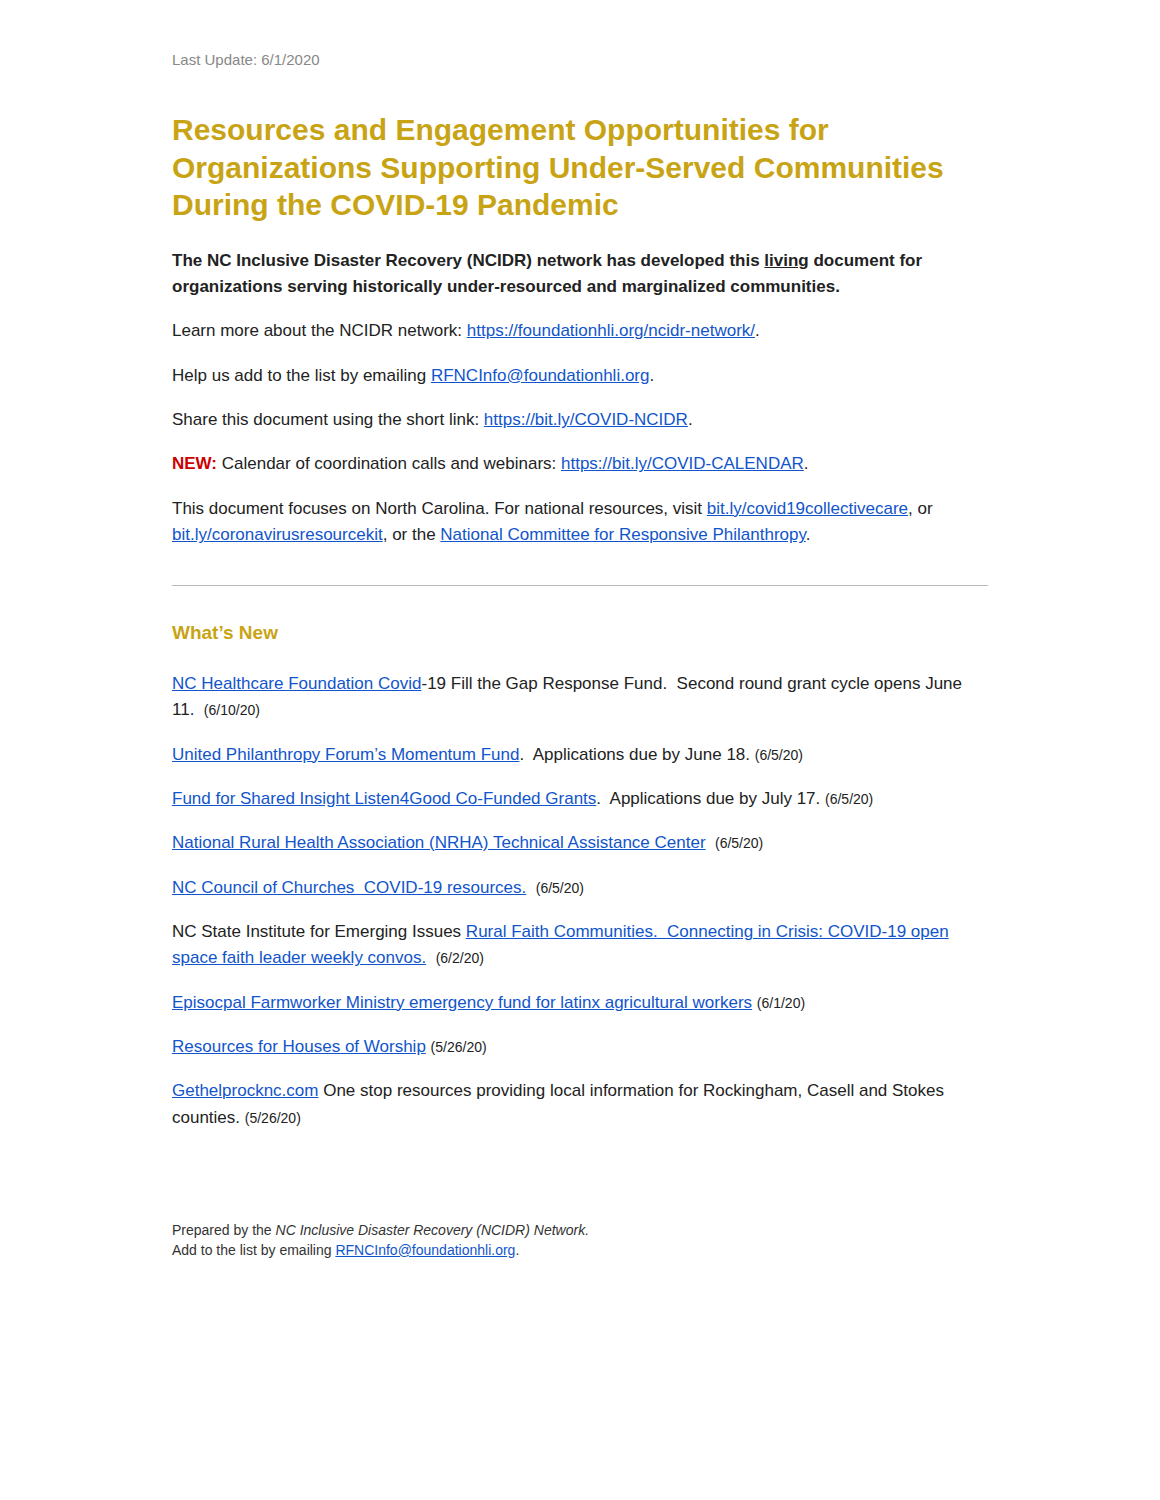Last Update: 6/1/2020
Resources and Engagement Opportunities for Organizations Supporting Under-Served Communities During the COVID-19 Pandemic
The NC Inclusive Disaster Recovery (NCIDR) network has developed this living document for organizations serving historically under-resourced and marginalized communities.
Learn more about the NCIDR network: https://foundationhli.org/ncidr-network/.
Help us add to the list by emailing RFNCInfo@foundationhli.org.
Share this document using the short link: https://bit.ly/COVID-NCIDR.
NEW: Calendar of coordination calls and webinars: https://bit.ly/COVID-CALENDAR.
This document focuses on North Carolina. For national resources, visit bit.ly/covid19collectivecare, or bit.ly/coronavirusresourcekit, or the National Committee for Responsive Philanthropy.
What’s New
NC Healthcare Foundation Covid-19 Fill the Gap Response Fund. Second round grant cycle opens June 11. (6/10/20)
United Philanthropy Forum’s Momentum Fund. Applications due by June 18. (6/5/20)
Fund for Shared Insight Listen4Good Co-Funded Grants. Applications due by July 17. (6/5/20)
National Rural Health Association (NRHA) Technical Assistance Center (6/5/20)
NC Council of Churches COVID-19 resources. (6/5/20)
NC State Institute for Emerging Issues Rural Faith Communities. Connecting in Crisis: COVID-19 open space faith leader weekly convos. (6/2/20)
Episocpal Farmworker Ministry emergency fund for latinx agricultural workers (6/1/20)
Resources for Houses of Worship (5/26/20)
Gethelprocknc.com One stop resources providing local information for Rockingham, Casell and Stokes counties. (5/26/20)
Prepared by the NC Inclusive Disaster Recovery (NCIDR) Network.
Add to the list by emailing RFNCInfo@foundationhli.org.